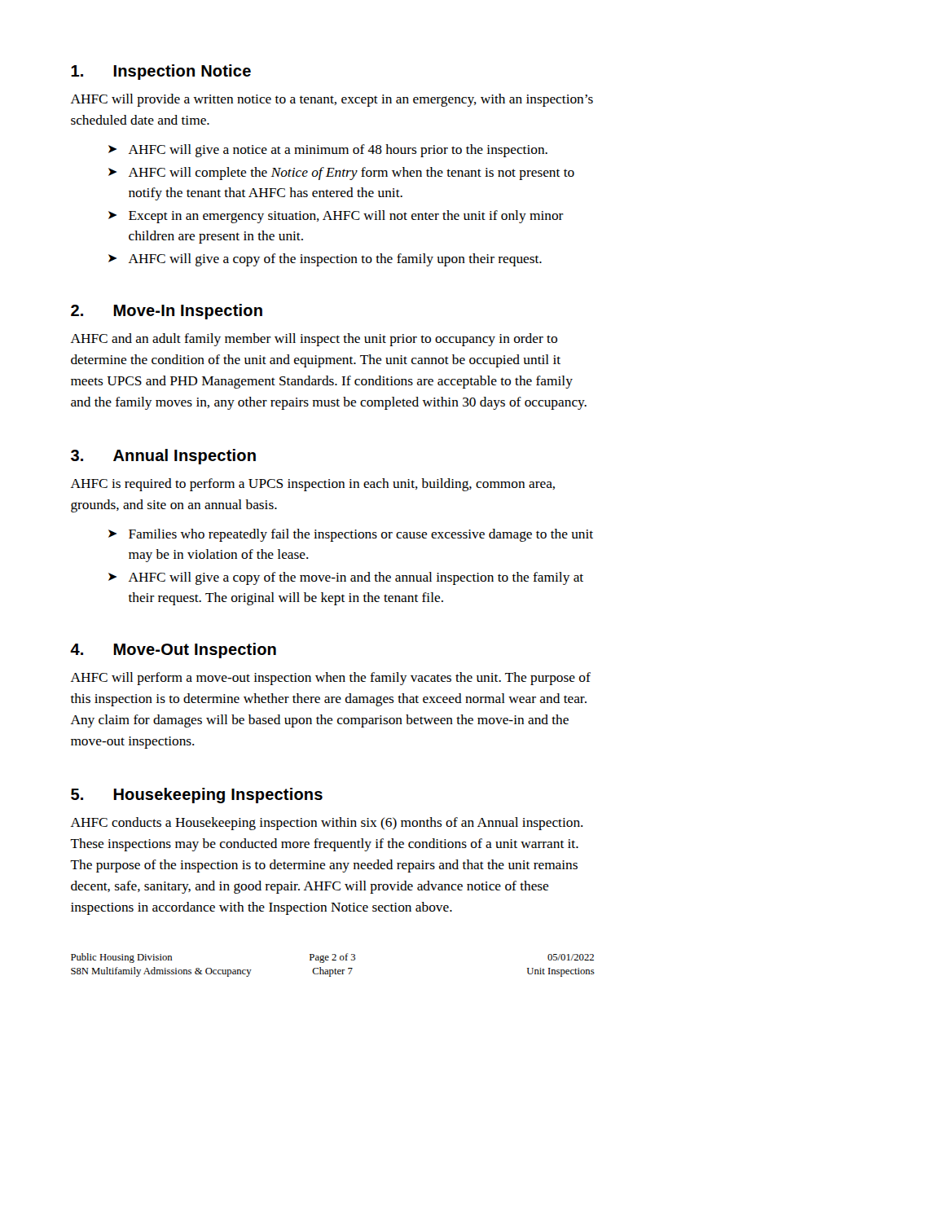1. Inspection Notice
AHFC will provide a written notice to a tenant, except in an emergency, with an inspection’s scheduled date and time.
AHFC will give a notice at a minimum of 48 hours prior to the inspection.
AHFC will complete the Notice of Entry form when the tenant is not present to notify the tenant that AHFC has entered the unit.
Except in an emergency situation, AHFC will not enter the unit if only minor children are present in the unit.
AHFC will give a copy of the inspection to the family upon their request.
2. Move-In Inspection
AHFC and an adult family member will inspect the unit prior to occupancy in order to determine the condition of the unit and equipment. The unit cannot be occupied until it meets UPCS and PHD Management Standards. If conditions are acceptable to the family and the family moves in, any other repairs must be completed within 30 days of occupancy.
3. Annual Inspection
AHFC is required to perform a UPCS inspection in each unit, building, common area, grounds, and site on an annual basis.
Families who repeatedly fail the inspections or cause excessive damage to the unit may be in violation of the lease.
AHFC will give a copy of the move-in and the annual inspection to the family at their request. The original will be kept in the tenant file.
4. Move-Out Inspection
AHFC will perform a move-out inspection when the family vacates the unit. The purpose of this inspection is to determine whether there are damages that exceed normal wear and tear. Any claim for damages will be based upon the comparison between the move-in and the move-out inspections.
5. Housekeeping Inspections
AHFC conducts a Housekeeping inspection within six (6) months of an Annual inspection. These inspections may be conducted more frequently if the conditions of a unit warrant it. The purpose of the inspection is to determine any needed repairs and that the unit remains decent, safe, sanitary, and in good repair. AHFC will provide advance notice of these inspections in accordance with the Inspection Notice section above.
| Public Housing Division | Page 2 of 3 | 05/01/2022 |
| S8N Multifamily Admissions & Occupancy | Chapter 7 | Unit Inspections |